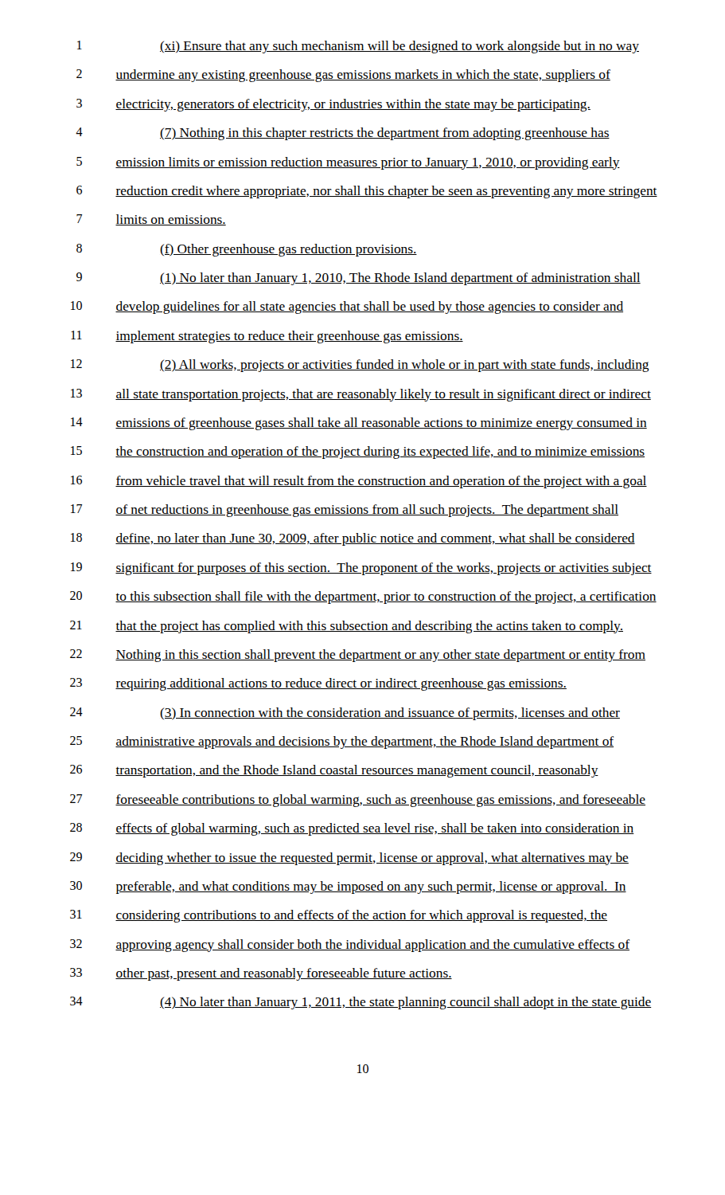(xi) Ensure that any such mechanism will be designed to work alongside but in no way
undermine any existing greenhouse gas emissions markets in which the state, suppliers of
electricity, generators of electricity, or industries within the state may be participating.
(7) Nothing in this chapter restricts the department from adopting greenhouse has
emission limits or emission reduction measures prior to January 1, 2010, or providing early
reduction credit where appropriate, nor shall this chapter be seen as preventing any more stringent
limits on emissions.
(f) Other greenhouse gas reduction provisions.
(1) No later than January 1, 2010, The Rhode Island department of administration shall
develop guidelines for all state agencies that shall be used by those agencies to consider and
implement strategies to reduce their greenhouse gas emissions.
(2) All works, projects or activities funded in whole or in part with state funds, including
all state transportation projects, that are reasonably likely to result in significant direct or indirect
emissions of greenhouse gases shall take all reasonable actions to minimize energy consumed in
the construction and operation of the project during its expected life, and to minimize emissions
from vehicle travel that will result from the construction and operation of the project with a goal
of net reductions in greenhouse gas emissions from all such projects. The department shall
define, no later than June 30, 2009, after public notice and comment, what shall be considered
significant for purposes of this section. The proponent of the works, projects or activities subject
to this subsection shall file with the department, prior to construction of the project, a certification
that the project has complied with this subsection and describing the actins taken to comply.
Nothing in this section shall prevent the department or any other state department or entity from
requiring additional actions to reduce direct or indirect greenhouse gas emissions.
(3) In connection with the consideration and issuance of permits, licenses and other
administrative approvals and decisions by the department, the Rhode Island department of
transportation, and the Rhode Island coastal resources management council, reasonably
foreseeable contributions to global warming, such as greenhouse gas emissions, and foreseeable
effects of global warming, such as predicted sea level rise, shall be taken into consideration in
deciding whether to issue the requested permit, license or approval, what alternatives may be
preferable, and what conditions may be imposed on any such permit, license or approval. In
considering contributions to and effects of the action for which approval is requested, the
approving agency shall consider both the individual application and the cumulative effects of
other past, present and reasonably foreseeable future actions.
(4) No later than January 1, 2011, the state planning council shall adopt in the state guide
10